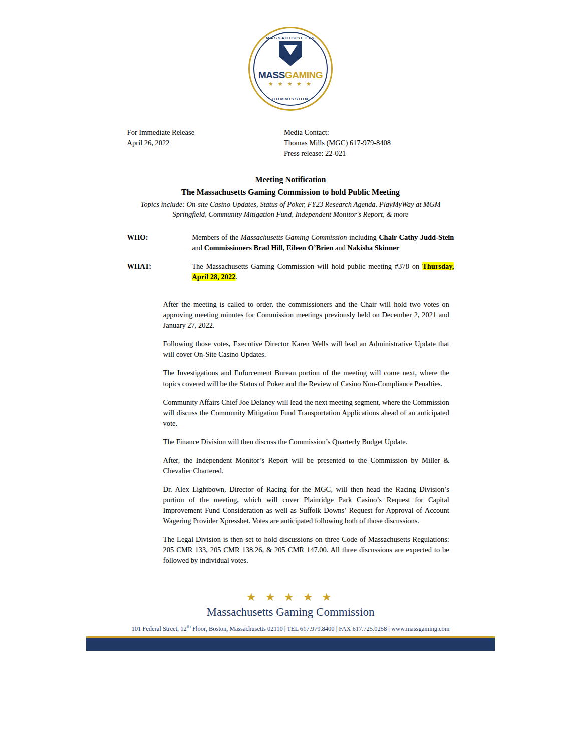MASSACHUSETTS
MASSGAMING
★ ★ ★ ★ ★
COMMISSION
| For Immediate Release April 26, 2022 | Media Contact: Thomas Mills (MGC) 617-979-8408 Press release: 22-021 |
Meeting Notification
The Massachusetts Gaming Commission to hold Public Meeting
Topics include: On-site Casino Updates, Status of Poker, FY23 Research Agenda, PlayMyWay at MGM
Springfield, Community Mitigation Fund, Independent Monitor's Report, & more
| WHO: | Members of the Massachusetts Gaming Commission including Chair Cathy Judd-Stein and Commissioners Brad Hill, Eileen O’Brien and Nakisha Skinner |
| WHAT: | The Massachusetts Gaming Commission will hold public meeting #378 on Thursday, April 28, 2022 . |
After the meeting is called to order, the commissioners and the Chair will hold two votes on approving meeting minutes for Commission meetings previously held on December 2, 2021 and January 27, 2022.
Following those votes, Executive Director Karen Wells will lead an Administrative Update that will cover On-Site Casino Updates.
The Investigations and Enforcement Bureau portion of the meeting will come next, where the topics covered will be the Status of Poker and the Review of Casino Non-Compliance Penalties.
Community Affairs Chief Joe Delaney will lead the next meeting segment, where the Commission will discuss the Community Mitigation Fund Transportation Applications ahead of an anticipated vote.
The Finance Division will then discuss the Commission’s Quarterly Budget Update.
After, the Independent Monitor’s Report will be presented to the Commission by Miller & Chevalier Chartered.
Dr. Alex Lightbown, Director of Racing for the MGC, will then head the Racing Division’s portion of the meeting, which will cover Plainridge Park Casino’s Request for Capital Improvement Fund Consideration as well as Suffolk Downs’ Request for Approval of Account Wagering Provider Xpressbet. Votes are anticipated following both of those discussions.
The Legal Division is then set to hold discussions on three Code of Massachusetts Regulations: 205 CMR 133, 205 CMR 138.26, & 205 CMR 147.00. All three discussions are expected to be followed by individual votes.
★ ★ ★ ★ ★
Massachusetts Gaming Commission
101 Federal Street, 12th Floor, Boston, Massachusetts 02110 | TEL 617.979.8400 | FAX 617.725.0258 | www.massgaming.com